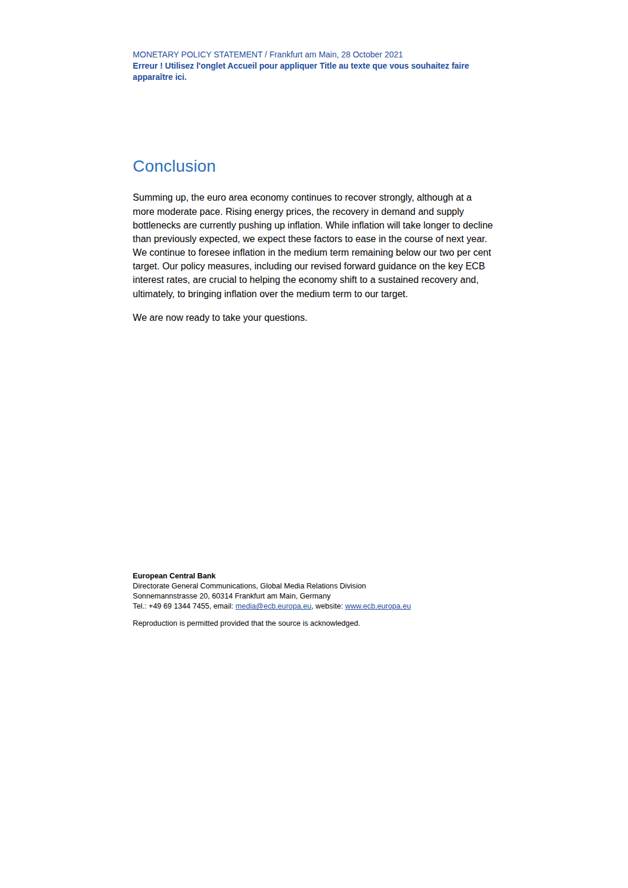MONETARY POLICY STATEMENT / Frankfurt am Main, 28 October 2021
Erreur ! Utilisez l'onglet Accueil pour appliquer Title au texte que vous souhaitez faire apparaître ici.
Conclusion
Summing up, the euro area economy continues to recover strongly, although at a more moderate pace. Rising energy prices, the recovery in demand and supply bottlenecks are currently pushing up inflation. While inflation will take longer to decline than previously expected, we expect these factors to ease in the course of next year. We continue to foresee inflation in the medium term remaining below our two per cent target. Our policy measures, including our revised forward guidance on the key ECB interest rates, are crucial to helping the economy shift to a sustained recovery and, ultimately, to bringing inflation over the medium term to our target.
We are now ready to take your questions.
European Central Bank
Directorate General Communications, Global Media Relations Division
Sonnemannstrasse 20, 60314 Frankfurt am Main, Germany
Tel.: +49 69 1344 7455, email: media@ecb.europa.eu, website: www.ecb.europa.eu
Reproduction is permitted provided that the source is acknowledged.